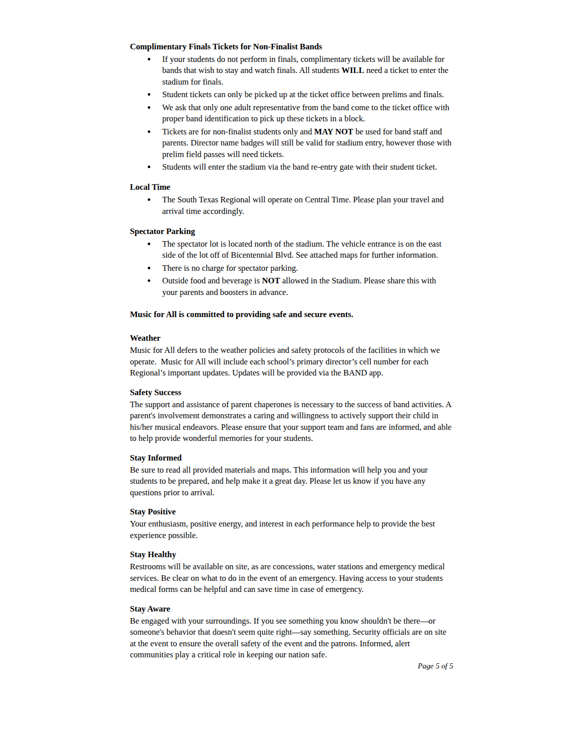Complimentary Finals Tickets for Non-Finalist Bands
If your students do not perform in finals, complimentary tickets will be available for bands that wish to stay and watch finals. All students WILL need a ticket to enter the stadium for finals.
Student tickets can only be picked up at the ticket office between prelims and finals.
We ask that only one adult representative from the band come to the ticket office with proper band identification to pick up these tickets in a block.
Tickets are for non-finalist students only and MAY NOT be used for band staff and parents. Director name badges will still be valid for stadium entry, however those with prelim field passes will need tickets.
Students will enter the stadium via the band re-entry gate with their student ticket.
Local Time
The South Texas Regional will operate on Central Time. Please plan your travel and arrival time accordingly.
Spectator Parking
The spectator lot is located north of the stadium. The vehicle entrance is on the east side of the lot off of Bicentennial Blvd. See attached maps for further information.
There is no charge for spectator parking.
Outside food and beverage is NOT allowed in the Stadium. Please share this with your parents and boosters in advance.
Music for All is committed to providing safe and secure events.
Weather
Music for All defers to the weather policies and safety protocols of the facilities in which we operate. Music for All will include each school’s primary director’s cell number for each Regional’s important updates. Updates will be provided via the BAND app.
Safety Success
The support and assistance of parent chaperones is necessary to the success of band activities. A parent's involvement demonstrates a caring and willingness to actively support their child in his/her musical endeavors. Please ensure that your support team and fans are informed, and able to help provide wonderful memories for your students.
Stay Informed
Be sure to read all provided materials and maps. This information will help you and your students to be prepared, and help make it a great day. Please let us know if you have any questions prior to arrival.
Stay Positive
Your enthusiasm, positive energy, and interest in each performance help to provide the best experience possible.
Stay Healthy
Restrooms will be available on site, as are concessions, water stations and emergency medical services. Be clear on what to do in the event of an emergency. Having access to your students medical forms can be helpful and can save time in case of emergency.
Stay Aware
Be engaged with your surroundings. If you see something you know shouldn't be there—or someone's behavior that doesn't seem quite right—say something. Security officials are on site at the event to ensure the overall safety of the event and the patrons. Informed, alert communities play a critical role in keeping our nation safe.
Page 5 of 5